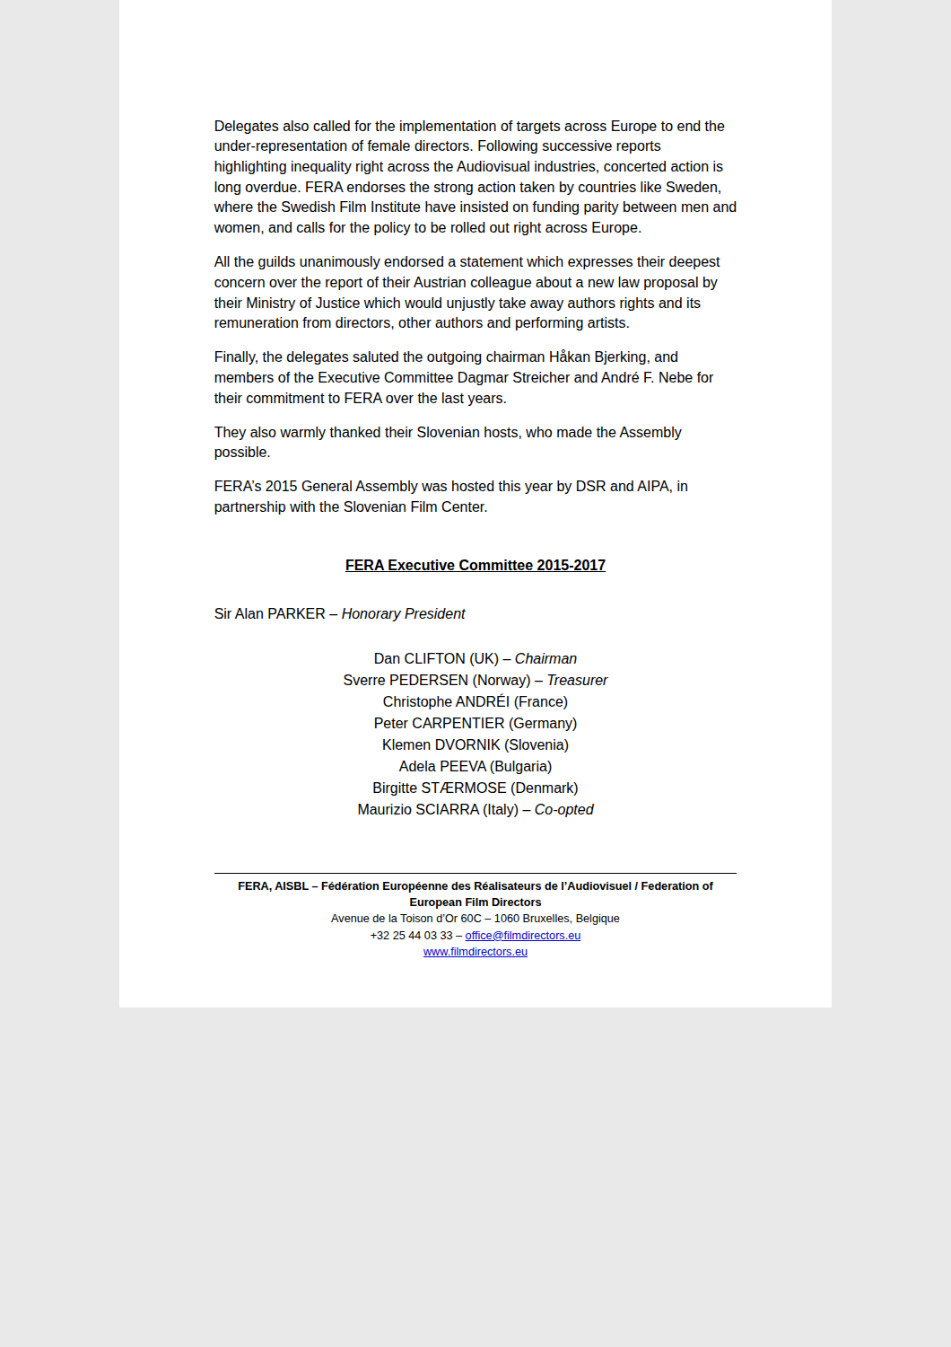Delegates also called for the implementation of targets across Europe to end the under-representation of female directors. Following successive reports highlighting inequality right across the Audiovisual industries, concerted action is long overdue. FERA endorses the strong action taken by countries like Sweden, where the Swedish Film Institute have insisted on funding parity between men and women, and calls for the policy to be rolled out right across Europe.
All the guilds unanimously endorsed a statement which expresses their deepest concern over the report of their Austrian colleague about a new law proposal by their Ministry of Justice which would unjustly take away authors rights and its remuneration from directors, other authors and performing artists.
Finally, the delegates saluted the outgoing chairman Håkan Bjerking, and members of the Executive Committee Dagmar Streicher and André F. Nebe for their commitment to FERA over the last years.
They also warmly thanked their Slovenian hosts, who made the Assembly possible.
FERA’s 2015 General Assembly was hosted this year by DSR and AIPA, in partnership with the Slovenian Film Center.
FERA Executive Committee 2015-2017
Sir Alan PARKER – Honorary President
Dan CLIFTON (UK) – Chairman
Sverre PEDERSEN (Norway) – Treasurer
Christophe ANDRÉI (France)
Peter CARPENTIER (Germany)
Klemen DVORNIK (Slovenia)
Adela PEEVA (Bulgaria)
Birgitte STÆRMOSE (Denmark)
Maurizio SCIARRA (Italy) – Co-opted
FERA, AISBL – Fédération Européenne des Réalisateurs de l’Audiovisuel / Federation of European Film Directors
Avenue de la Toison d’Or 60C – 1060 Bruxelles, Belgique
+32 25 44 03 33 – office@filmdirectors.eu
www.filmdirectors.eu